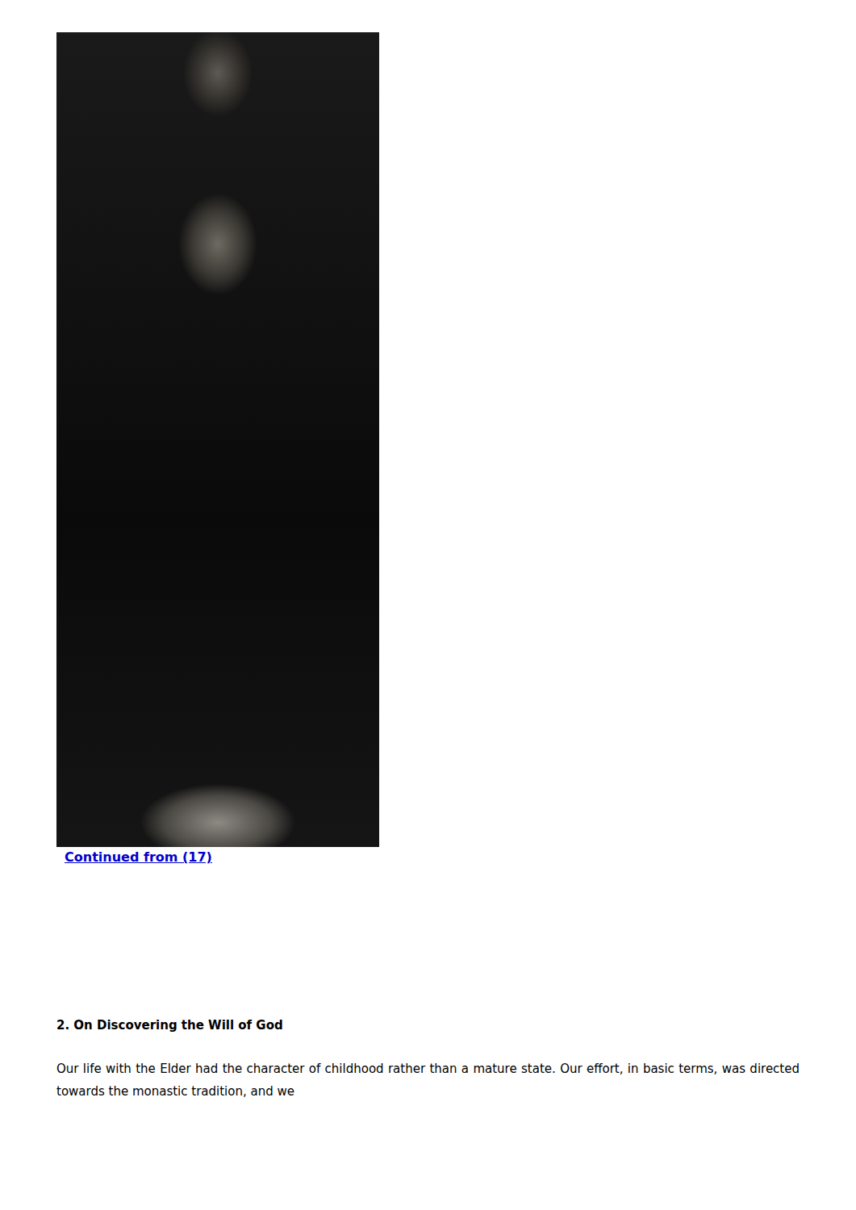Continued from (17)
2. On Discovering the Will of God
Our life with the Elder had the character of childhood rather than a mature state. Our effort, in basic terms, was directed towards the monastic tradition, and we